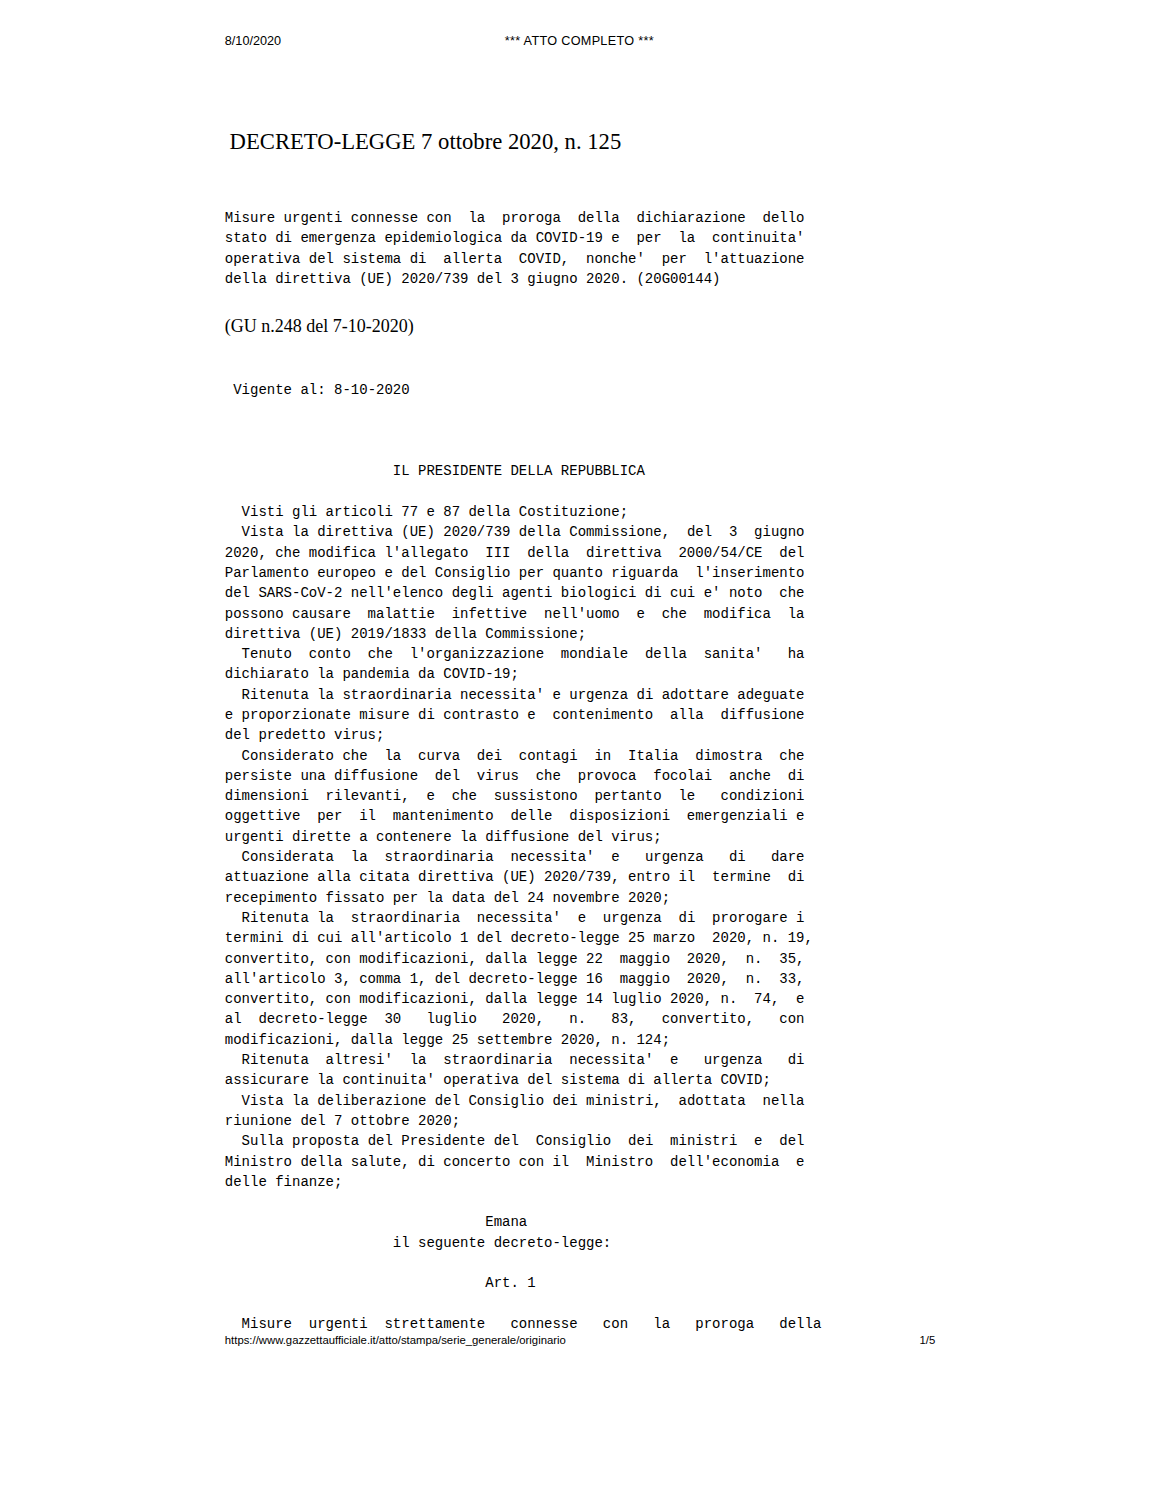8/10/2020
*** ATTO COMPLETO ***
DECRETO-LEGGE 7 ottobre 2020, n. 125
Misure urgenti connesse con  la  proroga  della  dichiarazione  dello
stato di emergenza epidemiologica da COVID-19 e  per  la  continuita'
operativa del sistema di  allerta  COVID,  nonche'  per  l'attuazione
della direttiva (UE) 2020/739 del 3 giugno 2020. (20G00144)
(GU n.248 del 7-10-2020)
 Vigente al: 8-10-2020 



                    IL PRESIDENTE DELLA REPUBBLICA 

  Visti gli articoli 77 e 87 della Costituzione; 
  Vista la direttiva (UE) 2020/739 della Commissione,  del  3  giugno
2020, che modifica l'allegato  III  della  direttiva  2000/54/CE  del
Parlamento europeo e del Consiglio per quanto riguarda  l'inserimento
del SARS-CoV-2 nell'elenco degli agenti biologici di cui e' noto  che
possono causare  malattie  infettive  nell'uomo  e  che  modifica  la
direttiva (UE) 2019/1833 della Commissione; 
  Tenuto  conto  che  l'organizzazione  mondiale  della  sanita'   ha
dichiarato la pandemia da COVID-19; 
  Ritenuta la straordinaria necessita' e urgenza di adottare adeguate
e proporzionate misure di contrasto e  contenimento  alla  diffusione
del predetto virus; 
  Considerato che  la  curva  dei  contagi  in  Italia  dimostra  che
persiste una diffusione  del  virus  che  provoca  focolai  anche  di
dimensioni  rilevanti,  e  che  sussistono  pertanto  le   condizioni
oggettive  per  il  mantenimento  delle  disposizioni  emergenziali e
urgenti dirette a contenere la diffusione del virus; 
  Considerata  la  straordinaria  necessita'  e   urgenza   di   dare
attuazione alla citata direttiva (UE) 2020/739, entro il  termine  di
recepimento fissato per la data del 24 novembre 2020; 
  Ritenuta la  straordinaria  necessita'  e  urgenza  di  prorogare i
termini di cui all'articolo 1 del decreto-legge 25 marzo  2020, n. 19,
convertito, con modificazioni, dalla legge 22  maggio  2020,  n.  35,
all'articolo 3, comma 1, del decreto-legge 16  maggio  2020,  n.  33,
convertito, con modificazioni, dalla legge 14 luglio 2020, n.  74,  e
al  decreto-legge  30   luglio   2020,   n.   83,   convertito,   con
modificazioni, dalla legge 25 settembre 2020, n. 124; 
  Ritenuta  altresi'  la  straordinaria  necessita'  e   urgenza   di
assicurare la continuita' operativa del sistema di allerta COVID; 
  Vista la deliberazione del Consiglio dei ministri,  adottata  nella
riunione del 7 ottobre 2020; 
  Sulla proposta del Presidente del  Consiglio  dei  ministri  e  del
Ministro della salute, di concerto con il  Ministro  dell'economia  e
delle finanze; 

                               Emana 
                    il seguente decreto-legge: 

                               Art. 1 

  Misure  urgenti  strettamente   connesse   con   la   proroga   della
https://www.gazzettaufficiale.it/atto/stampa/serie_generale/originario 1/5